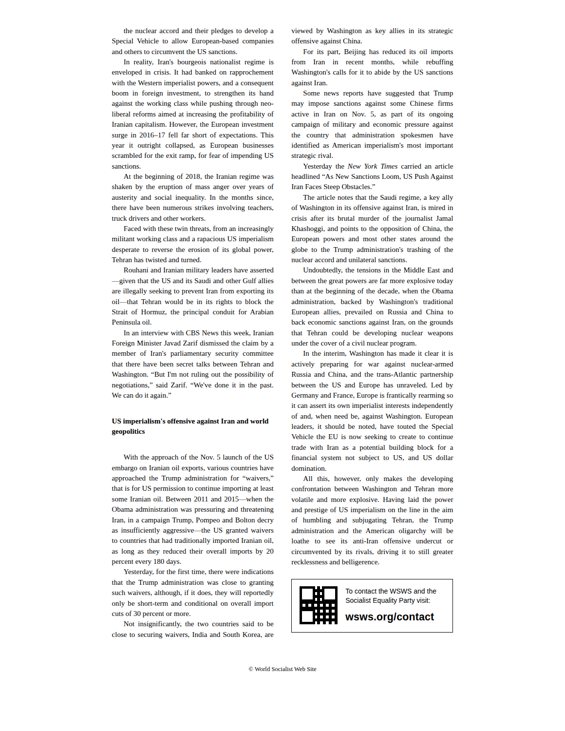the nuclear accord and their pledges to develop a Special Vehicle to allow European-based companies and others to circumvent the US sanctions.
In reality, Iran's bourgeois nationalist regime is enveloped in crisis. It had banked on rapprochement with the Western imperialist powers, and a consequent boom in foreign investment, to strengthen its hand against the working class while pushing through neo-liberal reforms aimed at increasing the profitability of Iranian capitalism. However, the European investment surge in 2016–17 fell far short of expectations. This year it outright collapsed, as European businesses scrambled for the exit ramp, for fear of impending US sanctions.
At the beginning of 2018, the Iranian regime was shaken by the eruption of mass anger over years of austerity and social inequality. In the months since, there have been numerous strikes involving teachers, truck drivers and other workers.
Faced with these twin threats, from an increasingly militant working class and a rapacious US imperialism desperate to reverse the erosion of its global power, Tehran has twisted and turned.
Rouhani and Iranian military leaders have asserted—given that the US and its Saudi and other Gulf allies are illegally seeking to prevent Iran from exporting its oil—that Tehran would be in its rights to block the Strait of Hormuz, the principal conduit for Arabian Peninsula oil.
In an interview with CBS News this week, Iranian Foreign Minister Javad Zarif dismissed the claim by a member of Iran's parliamentary security committee that there have been secret talks between Tehran and Washington. “But I'm not ruling out the possibility of negotiations,” said Zarif. “We've done it in the past. We can do it again.”
US imperialism's offensive against Iran and world geopolitics
With the approach of the Nov. 5 launch of the US embargo on Iranian oil exports, various countries have approached the Trump administration for “waivers,” that is for US permission to continue importing at least some Iranian oil. Between 2011 and 2015—when the Obama administration was pressuring and threatening Iran, in a campaign Trump, Pompeo and Bolton decry as insufficiently aggressive—the US granted waivers to countries that had traditionally imported Iranian oil, as long as they reduced their overall imports by 20 percent every 180 days.
Yesterday, for the first time, there were indications that the Trump administration was close to granting such waivers, although, if it does, they will reportedly only be short-term and conditional on overall import cuts of 30 percent or more.
Not insignificantly, the two countries said to be close to securing waivers, India and South Korea, are viewed by Washington as key allies in its strategic offensive against China.
For its part, Beijing has reduced its oil imports from Iran in recent months, while rebuffing Washington's calls for it to abide by the US sanctions against Iran.
Some news reports have suggested that Trump may impose sanctions against some Chinese firms active in Iran on Nov. 5, as part of its ongoing campaign of military and economic pressure against the country that administration spokesmen have identified as American imperialism's most important strategic rival.
Yesterday the New York Times carried an article headlined “As New Sanctions Loom, US Push Against Iran Faces Steep Obstacles.”
The article notes that the Saudi regime, a key ally of Washington in its offensive against Iran, is mired in crisis after its brutal murder of the journalist Jamal Khashoggi, and points to the opposition of China, the European powers and most other states around the globe to the Trump administration's trashing of the nuclear accord and unilateral sanctions.
Undoubtedly, the tensions in the Middle East and between the great powers are far more explosive today than at the beginning of the decade, when the Obama administration, backed by Washington's traditional European allies, prevailed on Russia and China to back economic sanctions against Iran, on the grounds that Tehran could be developing nuclear weapons under the cover of a civil nuclear program.
In the interim, Washington has made it clear it is actively preparing for war against nuclear-armed Russia and China, and the trans-Atlantic partnership between the US and Europe has unraveled. Led by Germany and France, Europe is frantically rearming so it can assert its own imperialist interests independently of and, when need be, against Washington. European leaders, it should be noted, have touted the Special Vehicle the EU is now seeking to create to continue trade with Iran as a potential building block for a financial system not subject to US, and US dollar domination.
All this, however, only makes the developing confrontation between Washington and Tehran more volatile and more explosive. Having laid the power and prestige of US imperialism on the line in the aim of humbling and subjugating Tehran, the Trump administration and the American oligarchy will be loathe to see its anti-Iran offensive undercut or circumvented by its rivals, driving it to still greater recklessness and belligerence.
To contact the WSWS and the
Socialist Equality Party visit: wsws.org/contact
© World Socialist Web Site